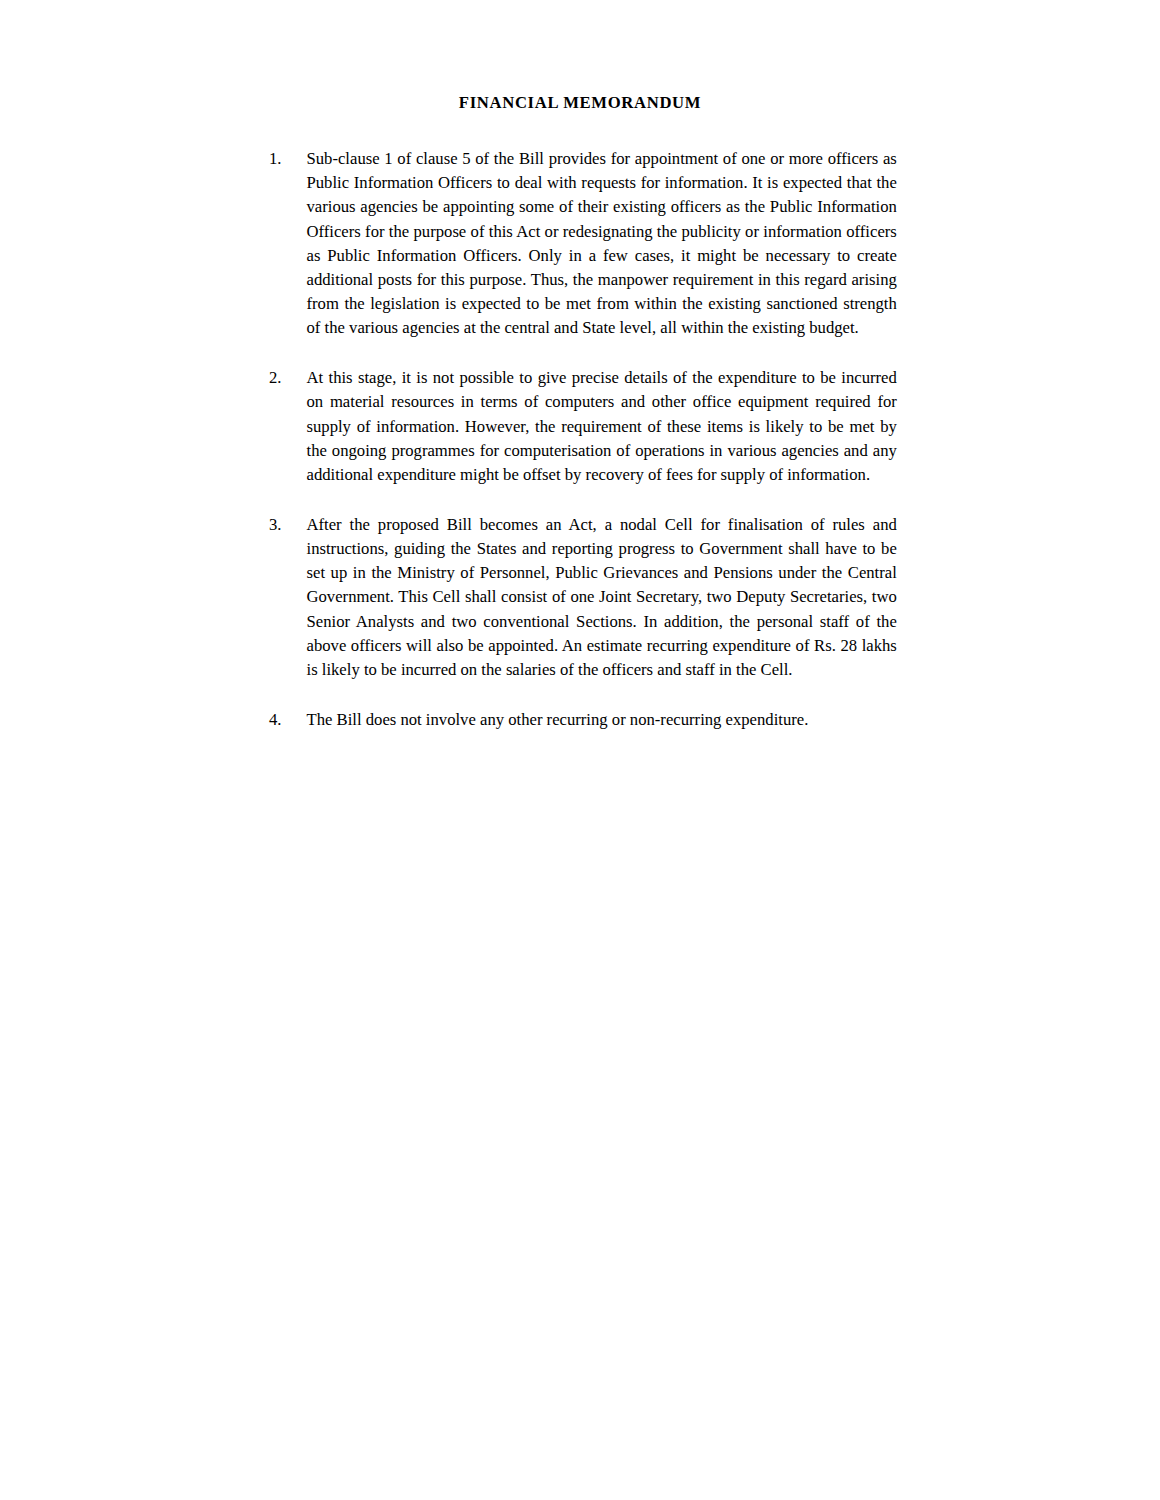FINANCIAL MEMORANDUM
Sub-clause 1 of clause 5 of the Bill provides for appointment of one or more officers as Public Information Officers to deal with requests for information. It is expected that the various agencies be appointing some of their existing officers as the Public Information Officers for the purpose of this Act or redesignating the publicity or information officers as Public Information Officers. Only in a few cases, it might be necessary to create additional posts for this purpose. Thus, the manpower requirement in this regard arising from the legislation is expected to be met from within the existing sanctioned strength of the various agencies at the central and State level, all within the existing budget.
At this stage, it is not possible to give precise details of the expenditure to be incurred on material resources in terms of computers and other office equipment required for supply of information. However, the requirement of these items is likely to be met by the ongoing programmes for computerisation of operations in various agencies and any additional expenditure might be offset by recovery of fees for supply of information.
After the proposed Bill becomes an Act, a nodal Cell for finalisation of rules and instructions, guiding the States and reporting progress to Government shall have to be set up in the Ministry of Personnel, Public Grievances and Pensions under the Central Government. This Cell shall consist of one Joint Secretary, two Deputy Secretaries, two Senior Analysts and two conventional Sections. In addition, the personal staff of the above officers will also be appointed. An estimate recurring expenditure of Rs. 28 lakhs is likely to be incurred on the salaries of the officers and staff in the Cell.
The Bill does not involve any other recurring or non-recurring expenditure.